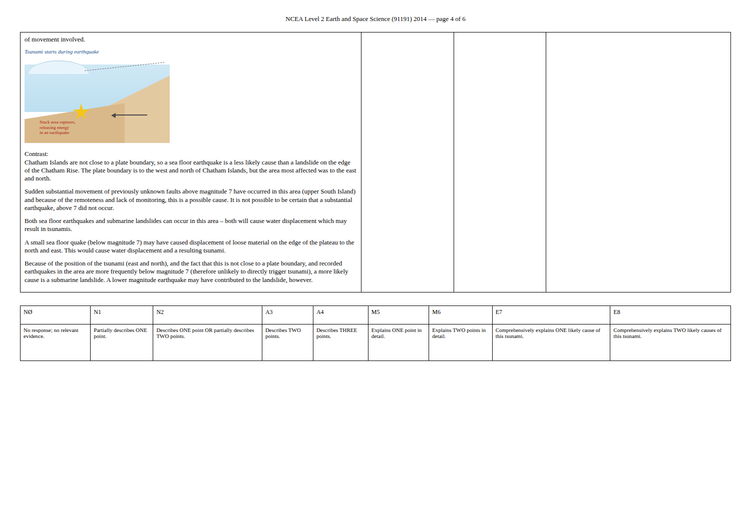NCEA Level 2 Earth and Space Science (91191) 2014 — page 4 of 6
| of movement involved. Tsunami starts during earthquake Stuck area ruptures, releasing energy in an earthquake Contrast: Chatham Islands are not close to a plate boundary, so a sea floor earthquake is a less likely cause than a landslide on the edge of the Chatham Rise. The plate boundary is to the west and north of Chatham Islands, but the area most affected was to the east and north. Sudden substantial movement of previously unknown faults above magnitude 7 have occurred in this area (upper South Island) and because of the remoteness and lack of monitoring, this is a possible cause. It is not possible to be certain that a substantial earthquake, above 7 did not occur. Both sea floor earthquakes and submarine landslides can occur in this area – both will cause water displacement which may result in tsunamis. A small sea floor quake (below magnitude 7) may have caused displacement of loose material on the edge of the plateau to the north and east. This would cause water displacement and a resulting tsunami. Because of the position of the tsunami (east and north), and the fact that this is not close to a plate boundary, and recorded earthquakes in the area are more frequently below magnitude 7 (therefore unlikely to directly trigger tsunami), a more likely cause is a submarine landslide. A lower magnitude earthquake may have contributed to the landslide, however. | | | |
| NØ | N1 | N2 | A3 | A4 | M5 | M6 | E7 | E8 |
| No response; no relevant evidence. | Partially describes ONE point. | Describes ONE point OR partially describes TWO points. | Describes TWO points. | Describes THREE points. | Explains ONE point in detail. | Explains TWO points in detail. | Comprehensively explains ONE likely cause of this tsunami. | Comprehensively explains TWO likely causes of this tsunami. |